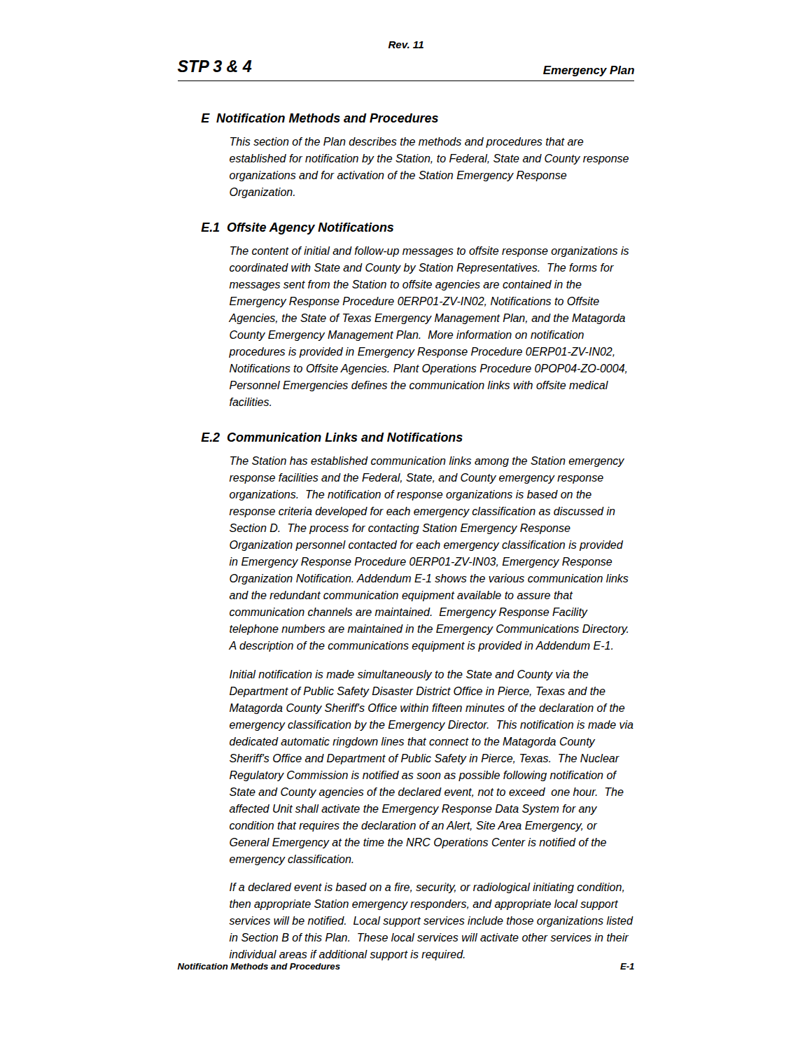Rev. 11
STP 3 & 4
Emergency Plan
E Notification Methods and Procedures
This section of the Plan describes the methods and procedures that are established for notification by the Station, to Federal, State and County response organizations and for activation of the Station Emergency Response Organization.
E.1 Offsite Agency Notifications
The content of initial and follow-up messages to offsite response organizations is coordinated with State and County by Station Representatives. The forms for messages sent from the Station to offsite agencies are contained in the Emergency Response Procedure 0ERP01-ZV-IN02, Notifications to Offsite Agencies, the State of Texas Emergency Management Plan, and the Matagorda County Emergency Management Plan. More information on notification procedures is provided in Emergency Response Procedure 0ERP01-ZV-IN02, Notifications to Offsite Agencies. Plant Operations Procedure 0POP04-ZO-0004, Personnel Emergencies defines the communication links with offsite medical facilities.
E.2 Communication Links and Notifications
The Station has established communication links among the Station emergency response facilities and the Federal, State, and County emergency response organizations. The notification of response organizations is based on the response criteria developed for each emergency classification as discussed in Section D. The process for contacting Station Emergency Response Organization personnel contacted for each emergency classification is provided in Emergency Response Procedure 0ERP01-ZV-IN03, Emergency Response Organization Notification. Addendum E-1 shows the various communication links and the redundant communication equipment available to assure that communication channels are maintained. Emergency Response Facility telephone numbers are maintained in the Emergency Communications Directory. A description of the communications equipment is provided in Addendum E-1.
Initial notification is made simultaneously to the State and County via the Department of Public Safety Disaster District Office in Pierce, Texas and the Matagorda County Sheriff's Office within fifteen minutes of the declaration of the emergency classification by the Emergency Director. This notification is made via dedicated automatic ringdown lines that connect to the Matagorda County Sheriff's Office and Department of Public Safety in Pierce, Texas. The Nuclear Regulatory Commission is notified as soon as possible following notification of State and County agencies of the declared event, not to exceed one hour. The affected Unit shall activate the Emergency Response Data System for any condition that requires the declaration of an Alert, Site Area Emergency, or General Emergency at the time the NRC Operations Center is notified of the emergency classification.
If a declared event is based on a fire, security, or radiological initiating condition, then appropriate Station emergency responders, and appropriate local support services will be notified. Local support services include those organizations listed in Section B of this Plan. These local services will activate other services in their individual areas if additional support is required.
Notification Methods and Procedures E-1